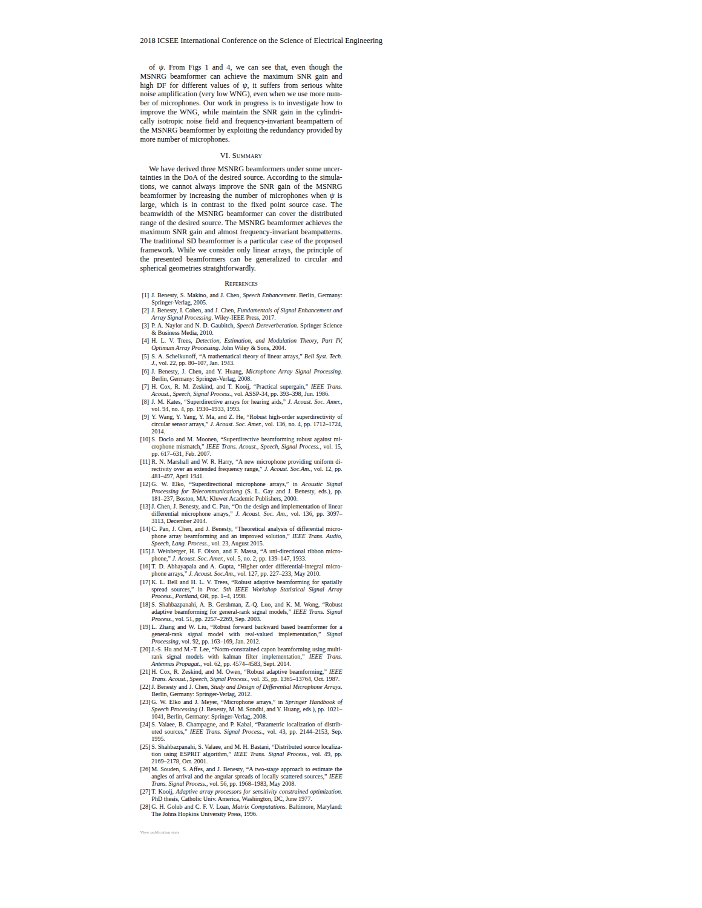2018 ICSEE International Conference on the Science of Electrical Engineering
of ψ. From Figs 1 and 4, we can see that, even though the MSNRG beamformer can achieve the maximum SNR gain and high DF for different values of ψ, it suffers from serious white noise amplification (very low WNG), even when we use more number of microphones. Our work in progress is to investigate how to improve the WNG, while maintain the SNR gain in the cylindrically isotropic noise field and frequency-invariant beampattern of the MSNRG beamformer by exploiting the redundancy provided by more number of microphones.
VI. Summary
We have derived three MSNRG beamformers under some uncertainties in the DoA of the desired source. According to the simulations, we cannot always improve the SNR gain of the MSNRG beamformer by increasing the number of microphones when ψ is large, which is in contrast to the fixed point source case. The beamwidth of the MSNRG beamformer can cover the distributed range of the desired source. The MSNRG beamformer achieves the maximum SNR gain and almost frequency-invariant beampatterns. The traditional SD beamformer is a particular case of the proposed framework. While we consider only linear arrays, the principle of the presented beamformers can be generalized to circular and spherical geometries straightforwardly.
References
[1] J. Benesty, S. Makino, and J. Chen, Speech Enhancement. Berlin, Germany: Springer-Verlag, 2005.
[2] J. Benesty, I. Cohen, and J. Chen, Fundamentals of Signal Enhancement and Array Signal Processing. Wiley-IEEE Press, 2017.
[3] P. A. Naylor and N. D. Gaubitch, Speech Dereverberation. Springer Science & Business Media, 2010.
[4] H. L. V. Trees, Detection, Estimation, and Modulation Theory, Part IV, Optimum Array Processing. John Wiley & Sons, 2004.
[5] S. A. Schelkunoff, “A mathematical theory of linear arrays,” Bell Syst. Tech. J., vol. 22, pp. 80–107, Jan. 1943.
[6] J. Benesty, J. Chen, and Y. Huang, Microphone Array Signal Processing. Berlin, Germany: Springer-Verlag, 2008.
[7] H. Cox, R. M. Zeskind, and T. Kooij, “Practical supergain,” IEEE Trans. Acoust., Speech, Signal Process., vol. ASSP-34, pp. 393–398, Jun. 1986.
[8] J. M. Kates, “Superdirective arrays for hearing aids,” J. Acoust. Soc. Amer., vol. 94, no. 4, pp. 1930–1933, 1993.
[9] Y. Wang, Y. Yang, Y. Ma, and Z. He, “Robust high-order superdirectivity of circular sensor arrays,” J. Acoust. Soc. Amer., vol. 136, no. 4, pp. 1712–1724, 2014.
[10] S. Doclo and M. Moonen, “Superdirective beamforming robust against microphone mismatch,” IEEE Trans. Acoust., Speech, Signal Process., vol. 15, pp. 617–631, Feb. 2007.
[11] R. N. Marshall and W. R. Harry, “A new microphone providing uniform directivity over an extended frequency range,” J. Acoust. Soc.Am., vol. 12, pp. 481–497, April 1941.
[12] G. W. Elko, “Superdirectional microphone arrays,” in Acoustic Signal Processing for Telecommunicationg (S. L. Gay and J. Benesty, eds.), pp. 181–237, Boston, MA: Kluwer Academic Publishers, 2000.
[13] J. Chen, J. Benesty, and C. Pan, “On the design and implementation of linear differential microphone arrays,” J. Acoust. Soc. Am., vol. 136, pp. 3097–3113, December 2014.
[14] C. Pan, J. Chen, and J. Benesty, “Theoretical analysis of differential microphone array beamforming and an improved solution,” IEEE Trans. Audio, Speech, Lang. Process., vol. 23, August 2015.
[15] J. Weinberger, H. F. Olson, and F. Massa, “A uni-directional ribbon microphone,” J. Acoust. Soc. Amer., vol. 5, no. 2, pp. 139–147, 1933.
[16] T. D. Abhayapala and A. Gupta, “Higher order differential-integral microphone arrays,” J. Acoust. Soc.Am., vol. 127, pp. 227–233, May 2010.
[17] K. L. Bell and H. L. V. Trees, “Robust adaptive beamforming for spatially spread sources,” in Proc. 9th IEEE Workshop Statistical Signal Array Process., Portland, OR, pp. 1–4, 1998.
[18] S. Shahbazpanahi, A. B. Gershman, Z.-Q. Luo, and K. M. Wong, “Robust adaptive beamforming for general-rank signal models,” IEEE Trans. Signal Process., vol. 51, pp. 2257–2269, Sep. 2003.
[19] L. Zhang and W. Liu, “Robust forward backward based beamformer for a general-rank signal model with real-valued implementation,” Signal Processing, vol. 92, pp. 163–169, Jan. 2012.
[20] J.-S. Hu and M.-T. Lee, “Norm-constrained capon beamforming using multirank signal models with kalman filter implementation,” IEEE Trans. Antennas Propagat., vol. 62, pp. 4574–4583, Sept. 2014.
[21] H. Cox, R. Zeskind, and M. Owen, “Robust adaptive beamforming,” IEEE Trans. Acoust., Speech, Signal Process., vol. 35, pp. 1365–13764, Oct. 1987.
[22] J. Benesty and J. Chen, Study and Design of Differential Microphone Arrays. Berlin, Germany: Springer-Verlag, 2012.
[23] G. W. Elko and J. Meyer, “Microphone arrays,” in Springer Handbook of Speech Processing (J. Benesty, M. M. Sondhi, and Y. Huang, eds.), pp. 1021–1041, Berlin, Germany: Springer-Verlag, 2008.
[24] S. Valaee, B. Champagne, and P. Kabal, “Parametric localization of distributed sources,” IEEE Trans. Signal Process., vol. 43, pp. 2144–2153, Sep. 1995.
[25] S. Shahbazpanahi, S. Valaee, and M. H. Bastani, “Distributed source localization using ESPRIT algorithm,” IEEE Trans. Signal Process., vol. 49, pp. 2169–2178, Oct. 2001.
[26] M. Souden, S. Affes, and J. Benesty, “A two-stage approach to estimate the angles of arrival and the angular spreads of locally scattered sources,” IEEE Trans. Signal Process., vol. 56, pp. 1968–1983, May 2008.
[27] T. Kooij, Adaptive array processors for sensitivity constrained optimization. PhD thesis, Catholic Univ. America, Washington, DC, June 1977.
[28] G. H. Golub and C. F. V. Loan, Matrix Computations. Baltimore, Maryland: The Johns Hopkins University Press, 1996.
View publication stats